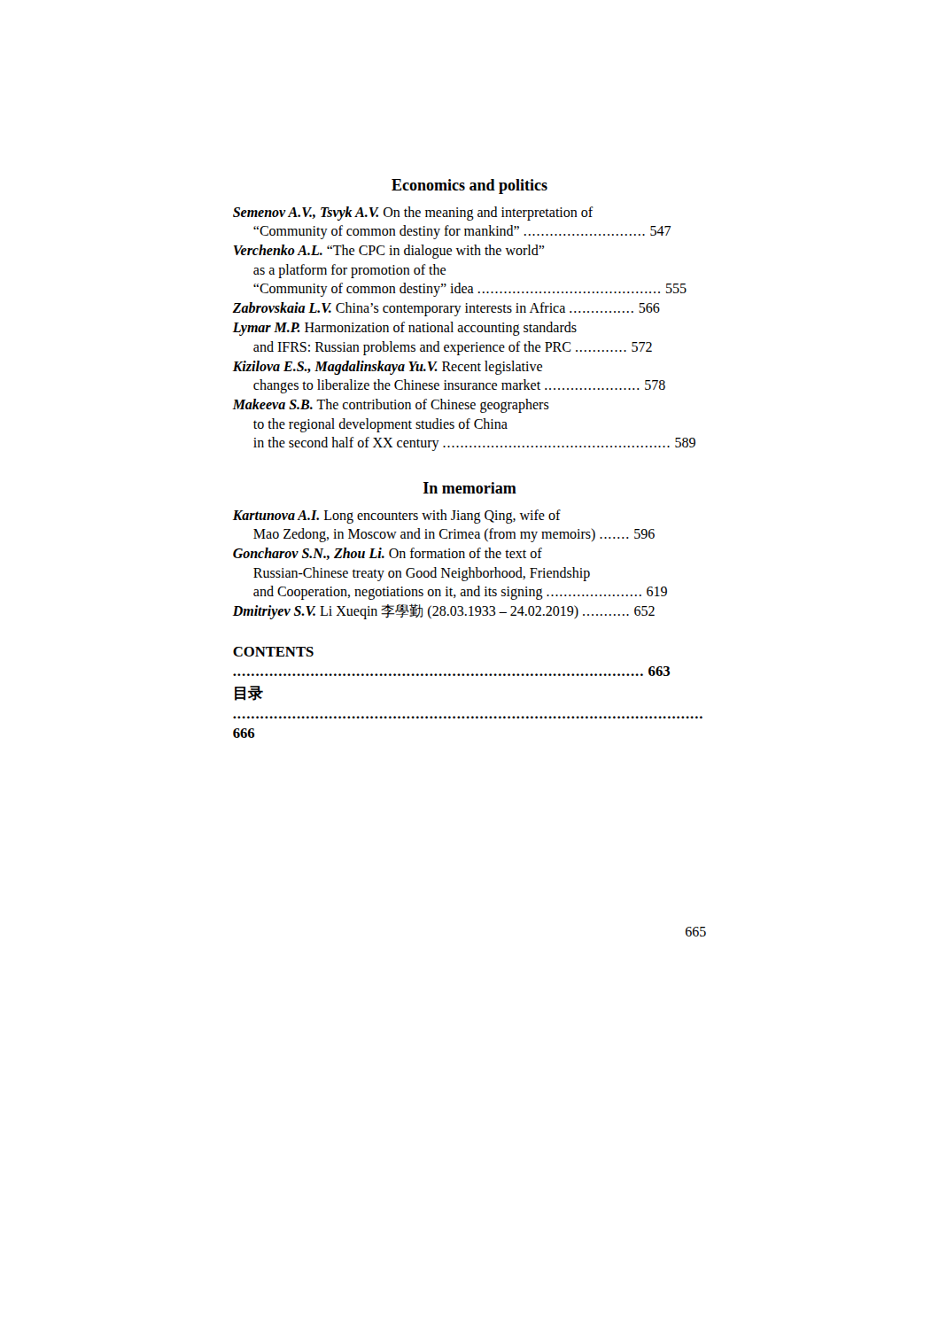Economics and politics
Semenov A.V., Tsvyk A.V. On the meaning and interpretation of “Community of common destiny for mankind” ............................ 547
Verchenko A.L. “The CPC in dialogue with the world” as a platform for promotion of the “Community of common destiny” idea .......................................... 555
Zabrovskaia L.V. China’s contemporary interests in Africa ............... 566
Lymar M.P. Harmonization of national accounting standards and IFRS: Russian problems and experience of the PRC ............ 572
Kizilova E.S., Magdalinskaya Yu.V. Recent legislative changes to liberalize the Chinese insurance market ...................... 578
Makeeva S.B. The contribution of Chinese geographers to the regional development studies of China in the second half of XX century .................................................... 589
In memoriam
Kartunova A.I. Long encounters with Jiang Qing, wife of Mao Zedong, in Moscow and in Crimea (from my memoirs) ....... 596
Goncharov S.N., Zhou Li. On formation of the text of Russian-Chinese treaty on Good Neighborhood, Friendship and Cooperation, negotiations on it, and its signing ...................... 619
Dmitriyev S.V. Li Xueqin 李學勤 (28.03.1933 – 24.02.2019) ........... 652
CONTENTS .......................................................................................... 663
目录 ....................................................................................................... 666
665